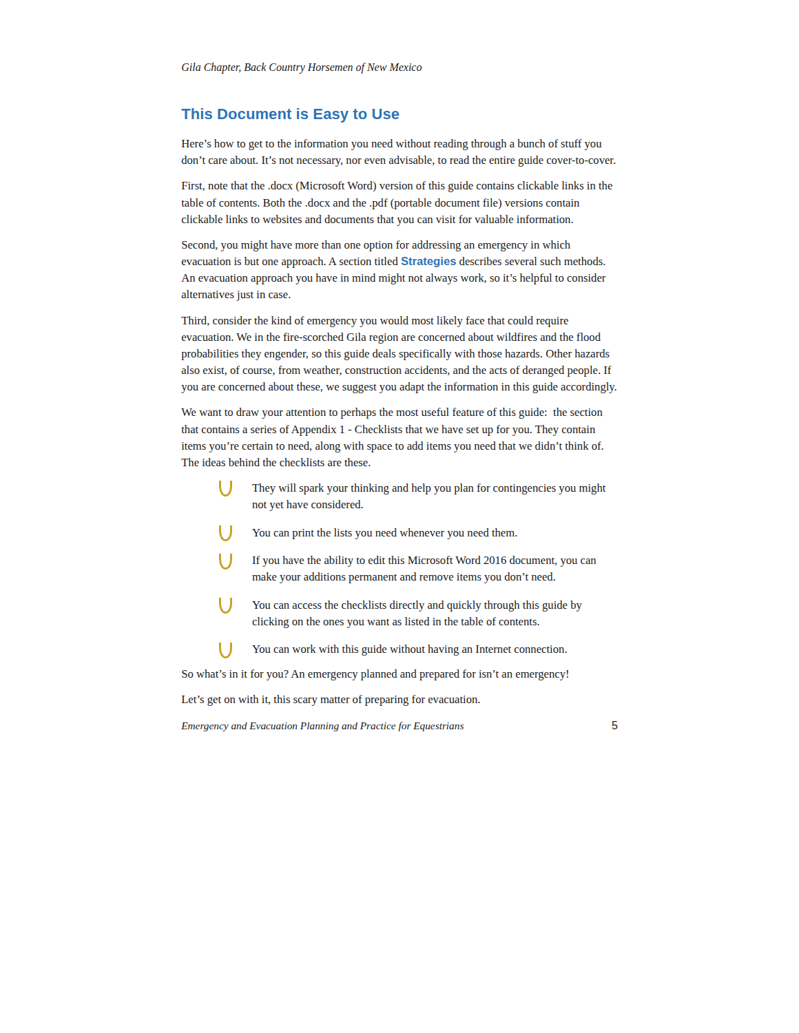Gila Chapter, Back Country Horsemen of New Mexico
This Document is Easy to Use
Here’s how to get to the information you need without reading through a bunch of stuff you don’t care about. It’s not necessary, nor even advisable, to read the entire guide cover-to-cover.
First, note that the .docx (Microsoft Word) version of this guide contains clickable links in the table of contents. Both the .docx and the .pdf (portable document file) versions contain clickable links to websites and documents that you can visit for valuable information.
Second, you might have more than one option for addressing an emergency in which evacuation is but one approach. A section titled Strategies describes several such methods. An evacuation approach you have in mind might not always work, so it’s helpful to consider alternatives just in case.
Third, consider the kind of emergency you would most likely face that could require evacuation. We in the fire-scorched Gila region are concerned about wildfires and the flood probabilities they engender, so this guide deals specifically with those hazards. Other hazards also exist, of course, from weather, construction accidents, and the acts of deranged people. If you are concerned about these, we suggest you adapt the information in this guide accordingly.
We want to draw your attention to perhaps the most useful feature of this guide: the section that contains a series of Appendix 1 - Checklists that we have set up for you. They contain items you’re certain to need, along with space to add items you need that we didn’t think of. The ideas behind the checklists are these.
They will spark your thinking and help you plan for contingencies you might not yet have considered.
You can print the lists you need whenever you need them.
If you have the ability to edit this Microsoft Word 2016 document, you can make your additions permanent and remove items you don’t need.
You can access the checklists directly and quickly through this guide by clicking on the ones you want as listed in the table of contents.
You can work with this guide without having an Internet connection.
So what’s in it for you? An emergency planned and prepared for isn’t an emergency!
Let’s get on with it, this scary matter of preparing for evacuation.
Emergency and Evacuation Planning and Practice for Equestrians 5